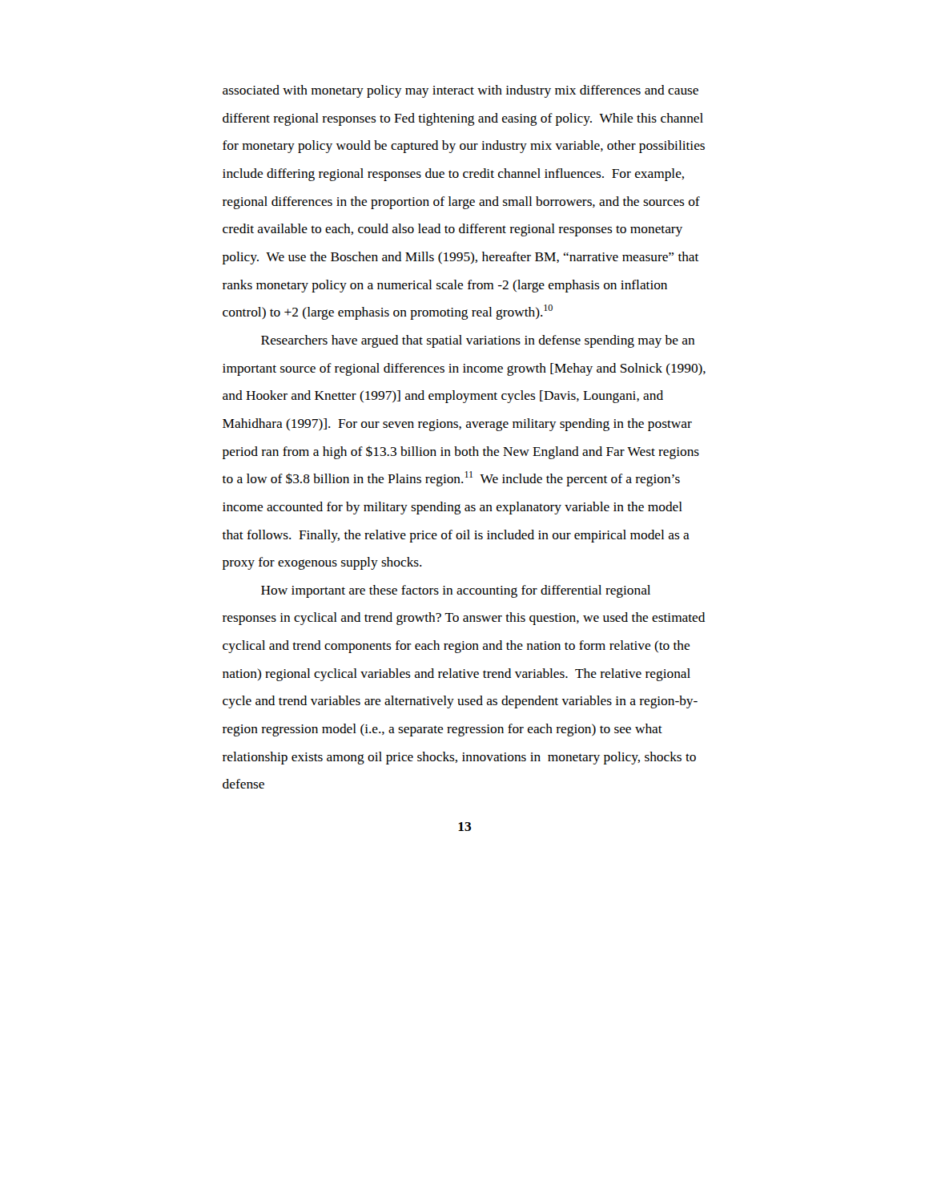associated with monetary policy may interact with industry mix differences and cause different regional responses to Fed tightening and easing of policy. While this channel for monetary policy would be captured by our industry mix variable, other possibilities include differing regional responses due to credit channel influences. For example, regional differences in the proportion of large and small borrowers, and the sources of credit available to each, could also lead to different regional responses to monetary policy. We use the Boschen and Mills (1995), hereafter BM, “narrative measure” that ranks monetary policy on a numerical scale from -2 (large emphasis on inflation control) to +2 (large emphasis on promoting real growth).10
Researchers have argued that spatial variations in defense spending may be an important source of regional differences in income growth [Mehay and Solnick (1990), and Hooker and Knetter (1997)] and employment cycles [Davis, Loungani, and Mahidhara (1997)]. For our seven regions, average military spending in the postwar period ran from a high of $13.3 billion in both the New England and Far West regions to a low of $3.8 billion in the Plains region.11 We include the percent of a region’s income accounted for by military spending as an explanatory variable in the model that follows. Finally, the relative price of oil is included in our empirical model as a proxy for exogenous supply shocks.
How important are these factors in accounting for differential regional responses in cyclical and trend growth? To answer this question, we used the estimated cyclical and trend components for each region and the nation to form relative (to the nation) regional cyclical variables and relative trend variables. The relative regional cycle and trend variables are alternatively used as dependent variables in a region-by-region regression model (i.e., a separate regression for each region) to see what relationship exists among oil price shocks, innovations in monetary policy, shocks to defense
13